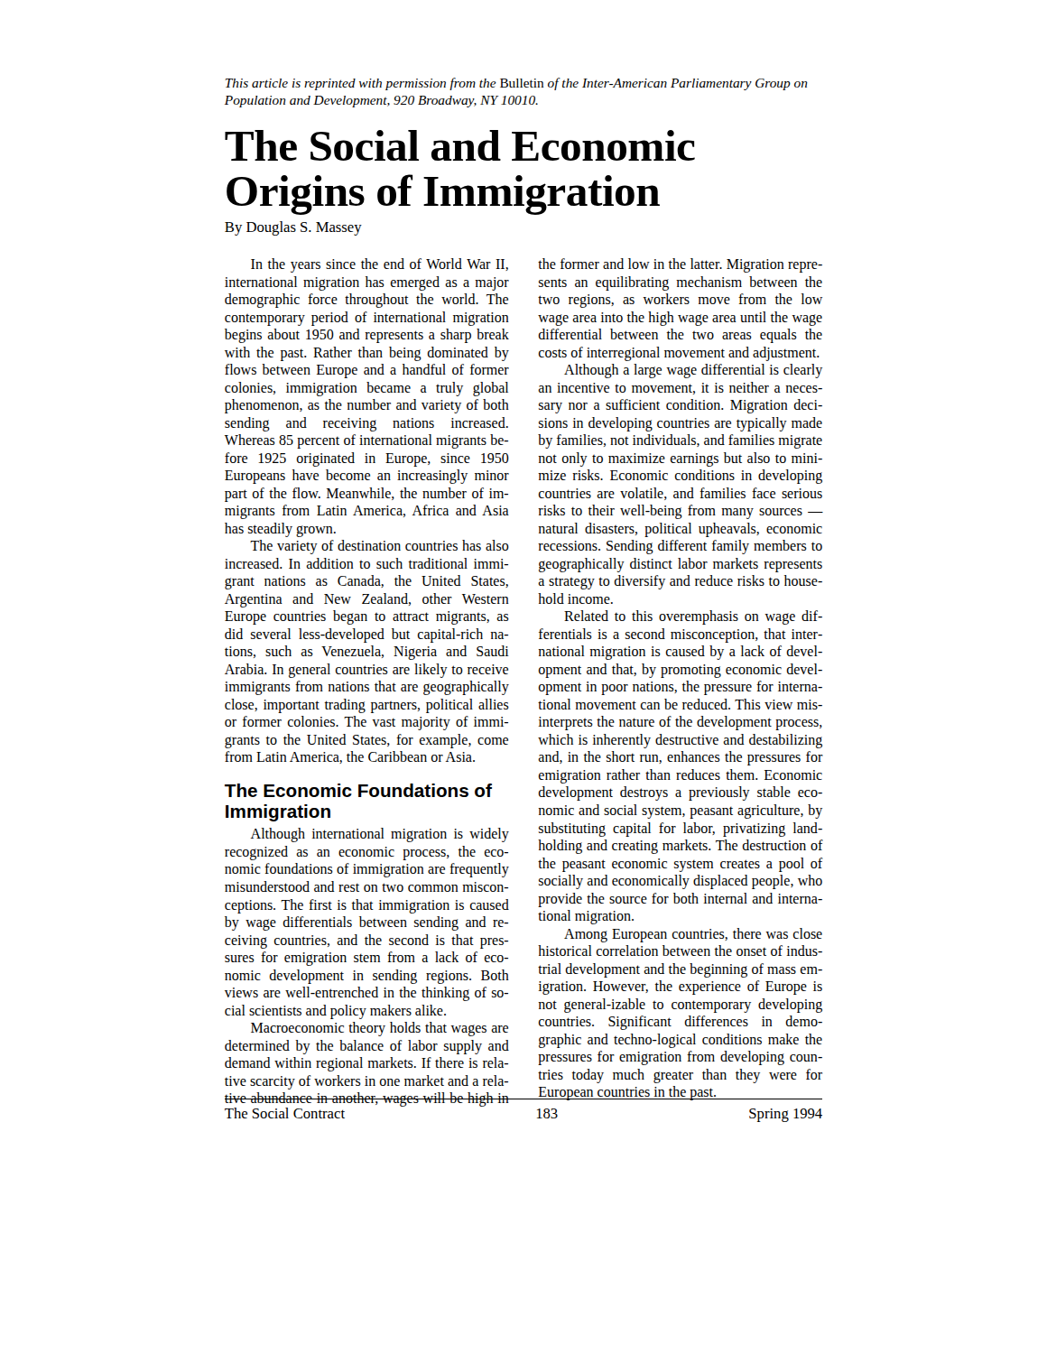This article is reprinted with permission from the Bulletin of the Inter-American Parliamentary Group on Population and Development, 920 Broadway, NY 10010.
The Social and Economic Origins of Immigration
By Douglas S. Massey
In the years since the end of World War II, international migration has emerged as a major demographic force throughout the world. The contemporary period of international migration begins about 1950 and represents a sharp break with the past. Rather than being dominated by flows between Europe and a handful of former colonies, immigration became a truly global phenomenon, as the number and variety of both sending and receiving nations increased. Whereas 85 percent of international migrants before 1925 originated in Europe, since 1950 Europeans have become an increasingly minor part of the flow. Meanwhile, the number of immigrants from Latin America, Africa and Asia has steadily grown.
The variety of destination countries has also increased. In addition to such traditional immigrant nations as Canada, the United States, Argentina and New Zealand, other Western Europe countries began to attract migrants, as did several less-developed but capital-rich nations, such as Venezuela, Nigeria and Saudi Arabia. In general countries are likely to receive immigrants from nations that are geographically close, important trading partners, political allies or former colonies. The vast majority of immigrants to the United States, for example, come from Latin America, the Caribbean or Asia.
The Economic Foundations of Immigration
Although international migration is widely recognized as an economic process, the economic foundations of immigration are frequently misunderstood and rest on two common misconceptions. The first is that immigration is caused by wage differentials between sending and receiving countries, and the second is that pressures for emigration stem from a lack of economic development in sending regions. Both views are well-entrenched in the thinking of social scientists and policy makers alike.
Macroeconomic theory holds that wages are determined by the balance of labor supply and demand within regional markets. If there is relative scarcity of workers in one market and a relative abundance in another, wages will be high in the former and low in the latter. Migration represents an equilibrating mechanism between the two regions, as workers move from the low wage area into the high wage area until the wage differential between the two areas equals the costs of interregional movement and adjustment.
Although a large wage differential is clearly an incentive to movement, it is neither a necessary nor a sufficient condition. Migration decisions in developing countries are typically made by families, not individuals, and families migrate not only to maximize earnings but also to minimize risks. Economic conditions in developing countries are volatile, and families face serious risks to their well-being from many sources — natural disasters, political upheavals, economic recessions. Sending different family members to geographically distinct labor markets represents a strategy to diversify and reduce risks to household income.
Related to this overemphasis on wage differentials is a second misconception, that international migration is caused by a lack of development and that, by promoting economic development in poor nations, the pressure for international movement can be reduced. This view misinterprets the nature of the development process, which is inherently destructive and destabilizing and, in the short run, enhances the pressures for emigration rather than reduces them. Economic development destroys a previously stable economic and social system, peasant agriculture, by substituting capital for labor, privatizing landholding and creating markets. The destruction of the peasant economic system creates a pool of socially and economically displaced people, who provide the source for both internal and international migration.
Among European countries, there was close historical correlation between the onset of industrial development and the beginning of mass emigration. However, the experience of Europe is not general-izable to contemporary developing countries. Significant differences in demographic and techno-logical conditions make the pressures for emigration from developing countries today much greater than they were for European countries in the past.
The Social Contract 183 Spring 1994